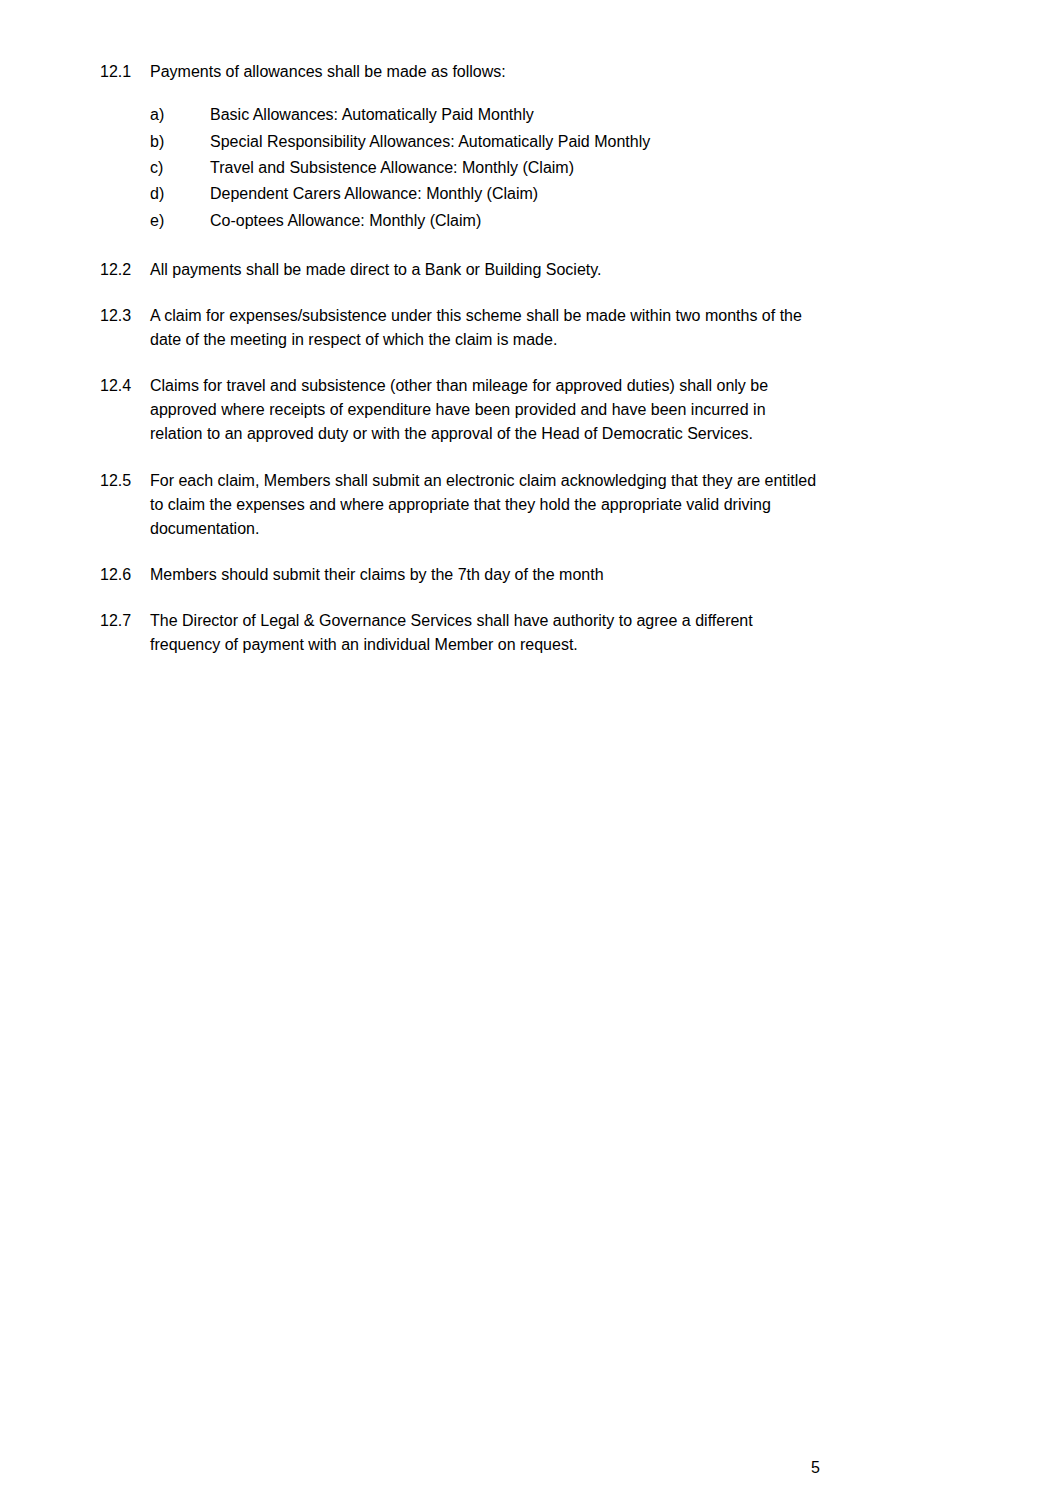12.1
Payments of allowances shall be made as follows:
a) Basic Allowances: Automatically Paid Monthly
b) Special Responsibility Allowances: Automatically Paid Monthly
c) Travel and Subsistence Allowance: Monthly (Claim)
d) Dependent Carers Allowance: Monthly (Claim)
e) Co-optees Allowance: Monthly (Claim)
12.2
All payments shall be made direct to a Bank or Building Society.
12.3
A claim for expenses/subsistence under this scheme shall be made within two months of the date of the meeting in respect of which the claim is made.
12.4
Claims for travel and subsistence (other than mileage for approved duties) shall only be approved where receipts of expenditure have been provided and have been incurred in relation to an approved duty or with the approval of the Head of Democratic Services.
12.5
For each claim, Members shall submit an electronic claim acknowledging that they are entitled to claim the expenses and where appropriate that they hold the appropriate valid driving documentation.
12.6
Members should submit their claims by the 7th day of the month
12.7
The Director of Legal & Governance Services shall have authority to agree a different frequency of payment with an individual Member on request.
5